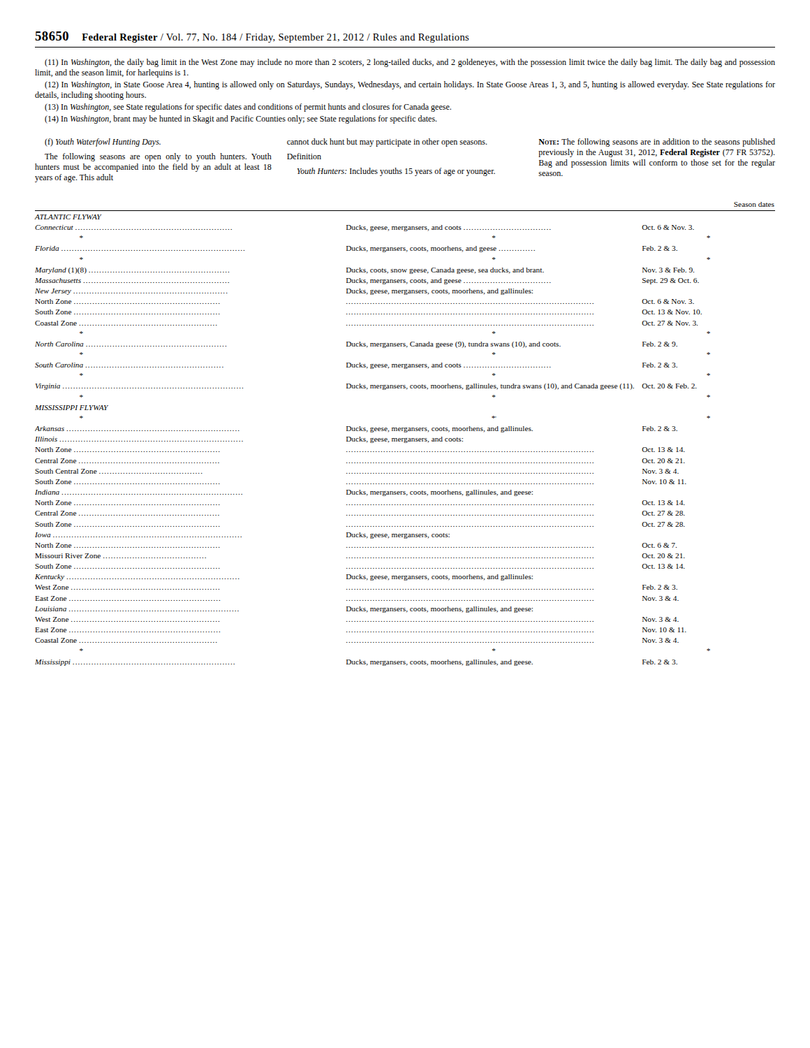58650
Federal Register / Vol. 77, No. 184 / Friday, September 21, 2012 / Rules and Regulations
(11) In Washington, the daily bag limit in the West Zone may include no more than 2 scoters, 2 long-tailed ducks, and 2 goldeneyes, with the possession limit twice the daily bag limit. The daily bag and possession limit, and the season limit, for harlequins is 1.
(12) In Washington, in State Goose Area 4, hunting is allowed only on Saturdays, Sundays, Wednesdays, and certain holidays. In State Goose Areas 1, 3, and 5, hunting is allowed everyday. See State regulations for details, including shooting hours.
(13) In Washington, see State regulations for specific dates and conditions of permit hunts and closures for Canada geese.
(14) In Washington, brant may be hunted in Skagit and Pacific Counties only; see State regulations for specific dates.
(f) Youth Waterfowl Hunting Days.
The following seasons are open only to youth hunters. Youth hunters must be accompanied into the field by an adult at least 18 years of age. This adult
cannot duck hunt but may participate in other open seasons.
Definition
Youth Hunters: Includes youths 15 years of age or younger.
Note: The following seasons are in addition to the seasons published previously in the August 31, 2012, Federal Register (77 FR 53752). Bag and possession limits will conform to those set for the regular season.
| | Season dates |
| --- | --- |
| ATLANTIC FLYWAY |
| Connecticut ........................................................... | Ducks, geese, mergansers, and coots ................................. | Oct. 6 & Nov. 3. |
| * | * | * |
| Florida ..................................................................... | Ducks, mergansers, coots, moorhens, and geese .............. | Feb. 2 & 3. |
| * | * | * |
| Maryland (1)(8) ..................................................... | Ducks, coots, snow geese, Canada geese, sea ducks, and brant. | Nov. 3 & Feb. 9. |
| Massachusetts ....................................................... | Ducks, mergansers, coots, and geese ................................. | Sept. 29 & Oct. 6. |
| New Jersey .......................................................... | Ducks, geese, mergansers, coots, moorhens, and gallinules: | |
| North Zone ....................................................... | ............................................................................................. | Oct. 6 & Nov. 3. |
| South Zone ....................................................... | ............................................................................................. | Oct. 13 & Nov. 10. |
| Coastal Zone .................................................... | ............................................................................................. | Oct. 27 & Nov. 3. |
| * | * | * |
| North Carolina ..................................................... | Ducks, mergansers, Canada geese (9), tundra swans (10), and coots. | Feb. 2 & 9. |
| * | * | * |
| South Carolina .................................................... | Ducks, geese, mergansers, and coots ................................. | Feb. 2 & 3. |
| * | * | * |
| Virginia .................................................................... | Ducks, mergansers, coots, moorhens, gallinules, tundra swans (10), and Canada geese (11). | Oct. 20 & Feb. 2. |
| * | * | * |
| MISSISSIPPI FLYWAY |
| * | * ' | * |
| Arkansas ................................................................. | Ducks, geese, mergansers, coots, moorhens, and gallinules. | Feb. 2 & 3. |
| Illinois ..................................................................... | Ducks, geese, mergansers, and coots: | |
| North Zone ....................................................... | ............................................................................................. | Oct. 13 & 14. |
| Central Zone ..................................................... | ............................................................................................. | Oct. 20 & 21. |
| South Central Zone ....................................... | ............................................................................................. | Nov. 3 & 4. |
| South Zone ....................................................... | ............................................................................................. | Nov. 10 & 11. |
| Indiana .................................................................... | Ducks, mergansers, coots, moorhens, gallinules, and geese: | |
| North Zone ....................................................... | ............................................................................................. | Oct. 13 & 14. |
| Central Zone ..................................................... | ............................................................................................. | Oct. 27 & 28. |
| South Zone ....................................................... | ............................................................................................. | Oct. 27 & 28. |
| Iowa ....................................................................... | Ducks, geese, mergansers, coots: | |
| North Zone ....................................................... | ............................................................................................. | Oct. 6 & 7. |
| Missouri River Zone ....................................... | ............................................................................................. | Oct. 20 & 21. |
| South Zone ....................................................... | ............................................................................................. | Oct. 13 & 14. |
| Kentucky ................................................................. | Ducks, geese, mergansers, coots, moorhens, and gallinules: | |
| West Zone ........................................................ | ............................................................................................. | Feb. 2 & 3. |
| East Zone ......................................................... | ............................................................................................. | Nov. 3 & 4. |
| Louisiana ................................................................ | Ducks, mergansers, coots, moorhens, gallinules, and geese: | |
| West Zone ........................................................ | ............................................................................................. | Nov. 3 & 4. |
| East Zone ......................................................... | ............................................................................................. | Nov. 10 & 11. |
| Coastal Zone .................................................... | ............................................................................................. | Nov. 3 & 4. |
| * | * | * |
| Mississippi ............................................................. | Ducks, mergansers, coots, moorhens, gallinules, and geese. | Feb. 2 & 3. |